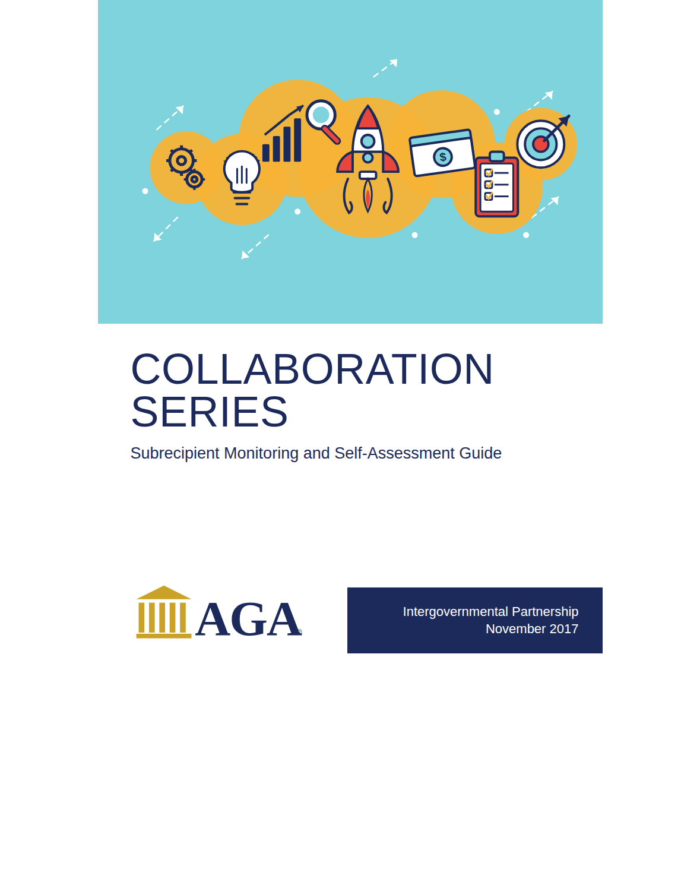$
Collaboration Series
Subrecipient Monitoring and Self-Assessment Guide
AGA ®
Intergovernmental Partnership November 2017